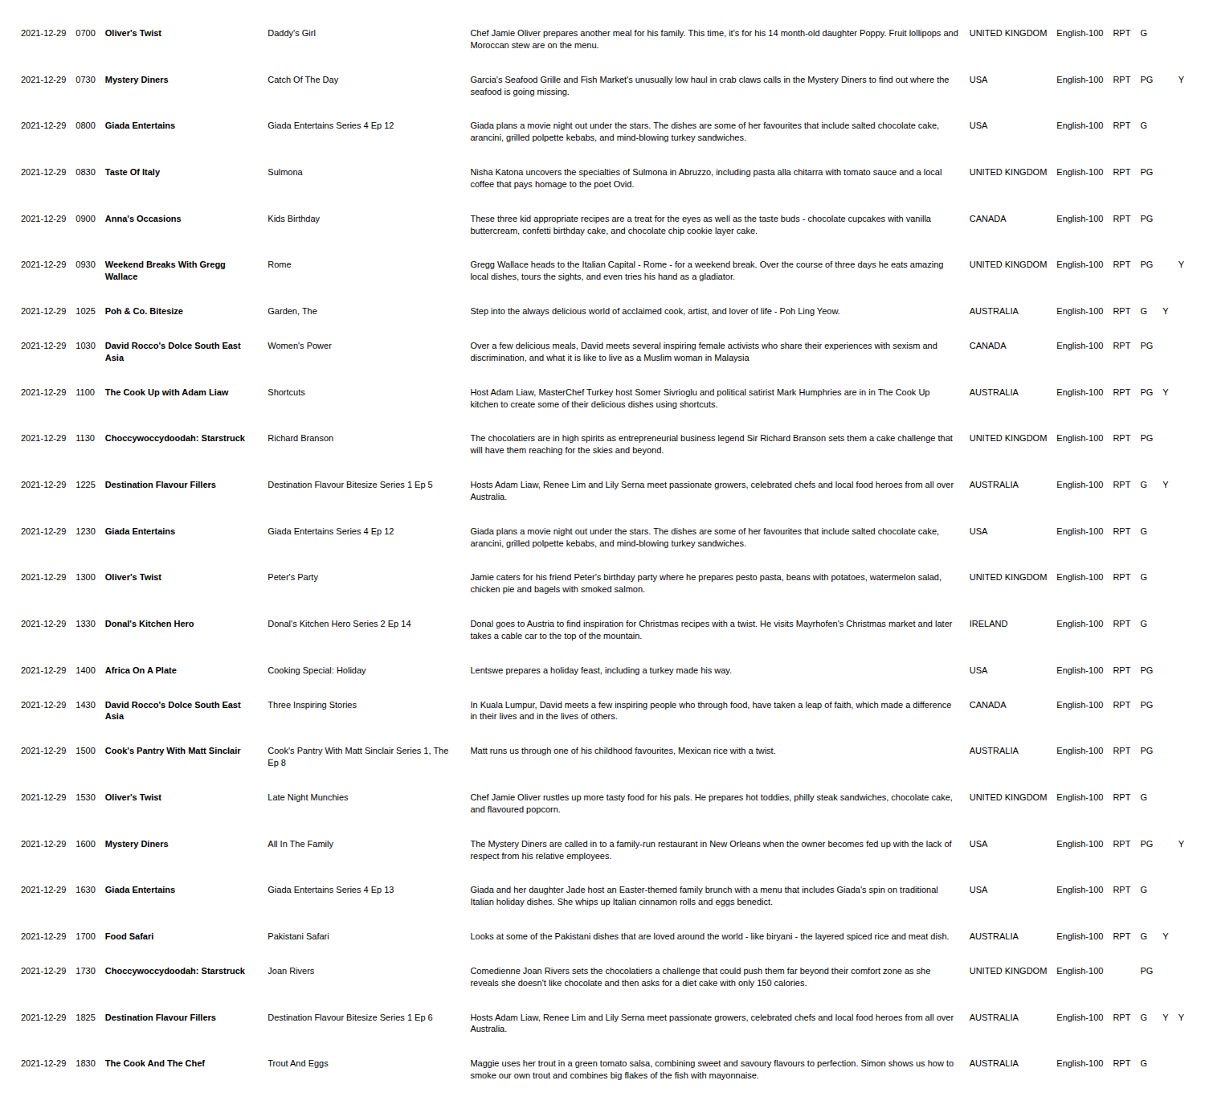| 2021-12-29 | 0700 | Oliver's Twist | Daddy's Girl | Chef Jamie Oliver prepares another meal for his family. This time, it's for his 14 month-old daughter Poppy. Fruit lollipops and Moroccan stew are on the menu. | UNITED KINGDOM | English-100 | RPT | G | | |
| 2021-12-29 | 0730 | Mystery Diners | Catch Of The Day | Garcia's Seafood Grille and Fish Market's unusually low haul in crab claws calls in the Mystery Diners to find out where the seafood is going missing. | USA | English-100 | RPT | PG | | Y |
| 2021-12-29 | 0800 | Giada Entertains | Giada Entertains Series 4 Ep 12 | Giada plans a movie night out under the stars. The dishes are some of her favourites that include salted chocolate cake, arancini, grilled polpette kebabs, and mind-blowing turkey sandwiches. | USA | English-100 | RPT | G | | |
| 2021-12-29 | 0830 | Taste Of Italy | Sulmona | Nisha Katona uncovers the specialties of Sulmona in Abruzzo, including pasta alla chitarra with tomato sauce and a local coffee that pays homage to the poet Ovid. | UNITED KINGDOM | English-100 | RPT | PG | | |
| 2021-12-29 | 0900 | Anna's Occasions | Kids Birthday | These three kid appropriate recipes are a treat for the eyes as well as the taste buds - chocolate cupcakes with vanilla buttercream, confetti birthday cake, and chocolate chip cookie layer cake. | CANADA | English-100 | RPT | PG | | |
| 2021-12-29 | 0930 | Weekend Breaks With Gregg Wallace | Rome | Gregg Wallace heads to the Italian Capital - Rome - for a weekend break. Over the course of three days he eats amazing local dishes, tours the sights, and even tries his hand as a gladiator. | UNITED KINGDOM | English-100 | RPT | PG | | Y |
| 2021-12-29 | 1025 | Poh & Co. Bitesize | Garden, The | Step into the always delicious world of acclaimed cook, artist, and lover of life - Poh Ling Yeow. | AUSTRALIA | English-100 | RPT | G | Y | |
| 2021-12-29 | 1030 | David Rocco's Dolce South East Asia | Women's Power | Over a few delicious meals, David meets several inspiring female activists who share their experiences with sexism and discrimination, and what it is like to live as a Muslim woman in Malaysia | CANADA | English-100 | RPT | PG | | |
| 2021-12-29 | 1100 | The Cook Up with Adam Liaw | Shortcuts | Host Adam Liaw, MasterChef Turkey host Somer Sivrioglu and political satirist Mark Humphries are in in The Cook Up kitchen to create some of their delicious dishes using shortcuts. | AUSTRALIA | English-100 | RPT | PG | Y | |
| 2021-12-29 | 1130 | Choccywoccydoodah: Starstruck | Richard Branson | The chocolatiers are in high spirits as entrepreneurial business legend Sir Richard Branson sets them a cake challenge that will have them reaching for the skies and beyond. | UNITED KINGDOM | English-100 | RPT | PG | | |
| 2021-12-29 | 1225 | Destination Flavour Fillers | Destination Flavour Bitesize Series 1 Ep 5 | Hosts Adam Liaw, Renee Lim and Lily Serna meet passionate growers, celebrated chefs and local food heroes from all over Australia. | AUSTRALIA | English-100 | RPT | G | Y | |
| 2021-12-29 | 1230 | Giada Entertains | Giada Entertains Series 4 Ep 12 | Giada plans a movie night out under the stars. The dishes are some of her favourites that include salted chocolate cake, arancini, grilled polpette kebabs, and mind-blowing turkey sandwiches. | USA | English-100 | RPT | G | | |
| 2021-12-29 | 1300 | Oliver's Twist | Peter's Party | Jamie caters for his friend Peter's birthday party where he prepares pesto pasta, beans with potatoes, watermelon salad, chicken pie and bagels with smoked salmon. | UNITED KINGDOM | English-100 | RPT | G | | |
| 2021-12-29 | 1330 | Donal's Kitchen Hero | Donal's Kitchen Hero Series 2 Ep 14 | Donal goes to Austria to find inspiration for Christmas recipes with a twist. He visits Mayrhofen's Christmas market and later takes a cable car to the top of the mountain. | IRELAND | English-100 | RPT | G | | |
| 2021-12-29 | 1400 | Africa On A Plate | Cooking Special: Holiday | Lentswe prepares a holiday feast, including a turkey made his way. | USA | English-100 | RPT | PG | | |
| 2021-12-29 | 1430 | David Rocco's Dolce South East Asia | Three Inspiring Stories | In Kuala Lumpur, David meets a few inspiring people who through food, have taken a leap of faith, which made a difference in their lives and in the lives of others. | CANADA | English-100 | RPT | PG | | |
| 2021-12-29 | 1500 | Cook's Pantry With Matt Sinclair | Cook's Pantry With Matt Sinclair Series 1, The Ep 8 | Matt runs us through one of his childhood favourites, Mexican rice with a twist. | AUSTRALIA | English-100 | RPT | PG | | |
| 2021-12-29 | 1530 | Oliver's Twist | Late Night Munchies | Chef Jamie Oliver rustles up more tasty food for his pals. He prepares hot toddies, philly steak sandwiches, chocolate cake, and flavoured popcorn. | UNITED KINGDOM | English-100 | RPT | G | | |
| 2021-12-29 | 1600 | Mystery Diners | All In The Family | The Mystery Diners are called in to a family-run restaurant in New Orleans when the owner becomes fed up with the lack of respect from his relative employees. | USA | English-100 | RPT | PG | | Y |
| 2021-12-29 | 1630 | Giada Entertains | Giada Entertains Series 4 Ep 13 | Giada and her daughter Jade host an Easter-themed family brunch with a menu that includes Giada's spin on traditional Italian holiday dishes. She whips up Italian cinnamon rolls and eggs benedict. | USA | English-100 | RPT | G | | |
| 2021-12-29 | 1700 | Food Safari | Pakistani Safari | Looks at some of the Pakistani dishes that are loved around the world - like biryani - the layered spiced rice and meat dish. | AUSTRALIA | English-100 | RPT | G | Y | |
| 2021-12-29 | 1730 | Choccywoccydoodah: Starstruck | Joan Rivers | Comedienne Joan Rivers sets the chocolatiers a challenge that could push them far beyond their comfort zone as she reveals she doesn't like chocolate and then asks for a diet cake with only 150 calories. | UNITED KINGDOM | English-100 | | PG | | |
| 2021-12-29 | 1825 | Destination Flavour Fillers | Destination Flavour Bitesize Series 1 Ep 6 | Hosts Adam Liaw, Renee Lim and Lily Serna meet passionate growers, celebrated chefs and local food heroes from all over Australia. | AUSTRALIA | English-100 | RPT | G | Y | Y |
| 2021-12-29 | 1830 | The Cook And The Chef | Trout And Eggs | Maggie uses her trout in a green tomato salsa, combining sweet and savoury flavours to perfection. Simon shows us how to smoke our own trout and combines big flakes of the fish with mayonnaise. | AUSTRALIA | English-100 | RPT | G | | |